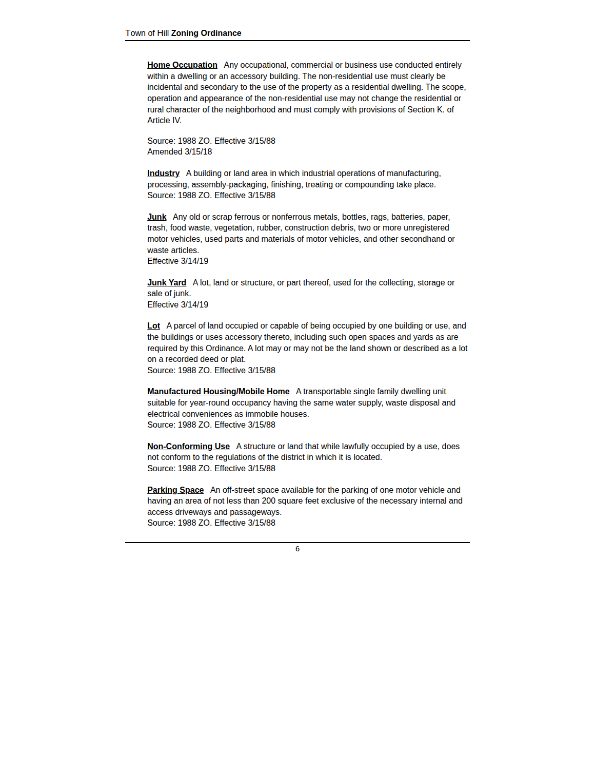Town of Hill Zoning Ordinance
Home Occupation Any occupational, commercial or business use conducted entirely within a dwelling or an accessory building. The non-residential use must clearly be incidental and secondary to the use of the property as a residential dwelling. The scope, operation and appearance of the non-residential use may not change the residential or rural character of the neighborhood and must comply with provisions of Section K. of Article IV.
Source: 1988 ZO. Effective 3/15/88
Amended 3/15/18
Industry A building or land area in which industrial operations of manufacturing, processing, assembly-packaging, finishing, treating or compounding take place.
Source: 1988 ZO. Effective 3/15/88
Junk Any old or scrap ferrous or nonferrous metals, bottles, rags, batteries, paper, trash, food waste, vegetation, rubber, construction debris, two or more unregistered motor vehicles, used parts and materials of motor vehicles, and other secondhand or waste articles.
Effective 3/14/19
Junk Yard A lot, land or structure, or part thereof, used for the collecting, storage or sale of junk.
Effective 3/14/19
Lot A parcel of land occupied or capable of being occupied by one building or use, and the buildings or uses accessory thereto, including such open spaces and yards as are required by this Ordinance. A lot may or may not be the land shown or described as a lot on a recorded deed or plat.
Source: 1988 ZO. Effective 3/15/88
Manufactured Housing/Mobile Home A transportable single family dwelling unit suitable for year-round occupancy having the same water supply, waste disposal and electrical conveniences as immobile houses.
Source: 1988 ZO. Effective 3/15/88
Non-Conforming Use A structure or land that while lawfully occupied by a use, does not conform to the regulations of the district in which it is located.
Source: 1988 ZO. Effective 3/15/88
Parking Space An off-street space available for the parking of one motor vehicle and having an area of not less than 200 square feet exclusive of the necessary internal and access driveways and passageways.
Source: 1988 ZO. Effective 3/15/88
6